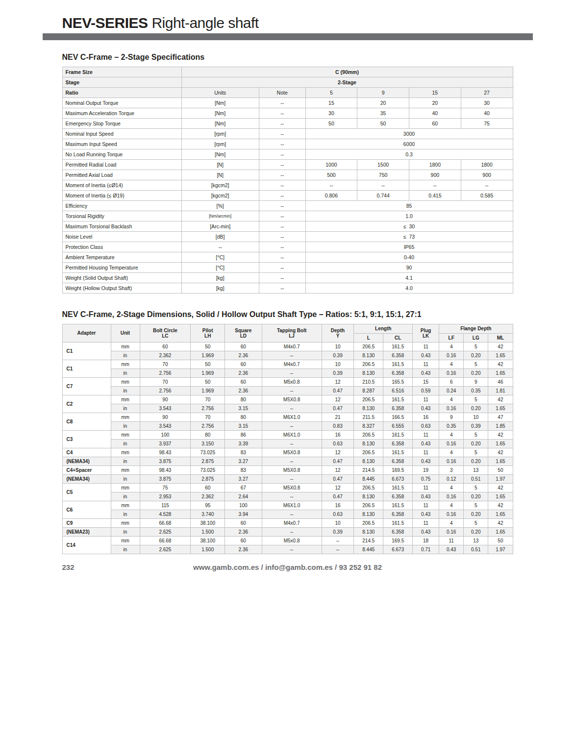NEV-SERIES Right-angle shaft
NEV C-Frame – 2-Stage Specifications
| Frame Size | C (90mm) |
| Stage | 2-Stage |
| Ratio | Units | Note | 5 | 9 | 15 | 27 |
| Nominal Output Torque | [Nm] | -- | 15 | 20 | 20 | 30 |
| Maximum Acceleration Torque | [Nm] | -- | 30 | 35 | 40 | 40 |
| Emergency Stop Torque | [Nm] | -- | 50 | 50 | 60 | 75 |
| Nominal Input Speed | [rpm] | -- | 3000 |
| Maximum Input Speed | [rpm] | -- | 6000 |
| No Load Running Torque | [Nm] | -- | 0.3 |
| Permitted Radial Load | [N] | -- | 1000 | 1500 | 1800 | 1800 |
| Permitted Axial Load | [N] | -- | 500 | 750 | 900 | 900 |
| Moment of Inertia (≤Ø14) | [kgcm2] | -- | -- | -- | -- | -- |
| Moment of Inertia (≤ Ø19) | [kgcm2] | -- | 0.806 | 0.744 | 0.415 | 0.585 |
| Efficiency | [%] | -- | 85 |
| Torsional Rigidity | [Nm/arcmin] | -- | 1.0 |
| Maximum Torsional Backlash | [Arc-min] | -- | ≤ 30 |
| Noise Level | [dB] | -- | ≤ 73 |
| Protection Class | -- | -- | IP65 |
| Ambient Temperature | [°C] | -- | 0-40 |
| Permitted Housing Temperature | [°C] | -- | 90 |
| Weight (Solid Output Shaft) | [kg] | -- | 4.1 |
| Weight (Hollow Output Shaft) | [kg] | -- | 4.0 |
NEV C-Frame, 2-Stage Dimensions, Solid / Hollow Output Shaft Type – Ratios: 5:1, 9:1, 15:1, 27:1
| Adapter | Unit | Bolt Circle LC | Pilot LH | Square LD | Tapping Bolt LJ | Depth Y | Length | Plug LK | Flange Depth |
| --- | --- | --- | --- | --- | --- | --- | --- | --- | --- |
| L | CL | LF | LG | ML |
| C1 | mm | 60 | 50 | 60 | M4x0.7 | 10 | 206.5 | 161.5 | 11 | 4 | 5 | 42 |
| in | 2.362 | 1.969 | 2.36 | -- | 0.39 | 8.130 | 6.358 | 0.43 | 0.16 | 0.20 | 1.65 |
| C1 | mm | 70 | 50 | 60 | M4x0.7 | 10 | 206.5 | 161.5 | 11 | 4 | 5 | 42 |
| in | 2.756 | 1.969 | 2.36 | -- | 0.39 | 8.130 | 6.358 | 0.43 | 0.16 | 0.20 | 1.65 |
| C7 | mm | 70 | 50 | 60 | M5x0.8 | 12 | 210.5 | 165.5 | 15 | 6 | 9 | 46 |
| in | 2.756 | 1.969 | 2.36 | -- | 0.47 | 8.287 | 6.516 | 0.59 | 0.24 | 0.35 | 1.81 |
| C2 | mm | 90 | 70 | 80 | M5X0.8 | 12 | 206.5 | 161.5 | 11 | 4 | 5 | 42 |
| in | 3.543 | 2.756 | 3.15 | -- | 0.47 | 8.130 | 6.358 | 0.43 | 0.16 | 0.20 | 1.65 |
| C8 | mm | 90 | 70 | 80 | M6X1.0 | 21 | 211.5 | 166.5 | 16 | 9 | 10 | 47 |
| in | 3.543 | 2.756 | 3.15 | -- | 0.83 | 8.327 | 6.555 | 0.63 | 0.35 | 0.39 | 1.85 |
| C3 | mm | 100 | 80 | 86 | M6X1.0 | 16 | 206.5 | 161.5 | 11 | 4 | 5 | 42 |
| in | 3.937 | 3.150 | 3.39 | -- | 0.63 | 8.130 | 6.358 | 0.43 | 0.16 | 0.20 | 1.65 |
| C4 | mm | 98.43 | 73.025 | 83 | M5X0.8 | 12 | 206.5 | 161.5 | 11 | 4 | 5 | 42 |
| (NEMA34) | in | 3.875 | 2.875 | 3.27 | -- | 0.47 | 8.130 | 6.358 | 0.43 | 0.16 | 0.20 | 1.65 |
| C4+Spacer | mm | 98.43 | 73.025 | 83 | M5X0.8 | 12 | 214.5 | 169.5 | 19 | 3 | 13 | 50 |
| (NEMA34) | in | 3.875 | 2.875 | 3.27 | -- | 0.47 | 8.445 | 6.673 | 0.75 | 0.12 | 0.51 | 1.97 |
| C5 | mm | 75 | 60 | 67 | M5X0.8 | 12 | 206.5 | 161.5 | 11 | 4 | 5 | 42 |
| in | 2.953 | 2.362 | 2.64 | -- | 0.47 | 8.130 | 6.358 | 0.43 | 0.16 | 0.20 | 1.65 |
| C6 | mm | 115 | 95 | 100 | M6X1.0 | 16 | 206.5 | 161.5 | 11 | 4 | 5 | 42 |
| in | 4.528 | 3.740 | 3.94 | -- | 0.63 | 8.130 | 6.358 | 0.43 | 0.16 | 0.20 | 1.65 |
| C9 | mm | 66.68 | 38.100 | 60 | M4x0.7 | 10 | 206.5 | 161.5 | 11 | 4 | 5 | 42 |
| (NEMA23) | in | 2.625 | 1.500 | 2.36 | -- | 0.39 | 8.130 | 6.358 | 0.43 | 0.16 | 0.20 | 1.65 |
| C14 | mm | 66.68 | 38.100 | 60 | M5x0.8 | -- | 214.5 | 169.5 | 18 | 11 | 13 | 50 |
| in | 2.625 | 1.500 | 2.36 | -- | -- | 8.445 | 6.673 | 0.71 | 0.43 | 0.51 | 1.97 |
232
www.gamb.com.es / info@gamb.com.es / 93 252 91 82